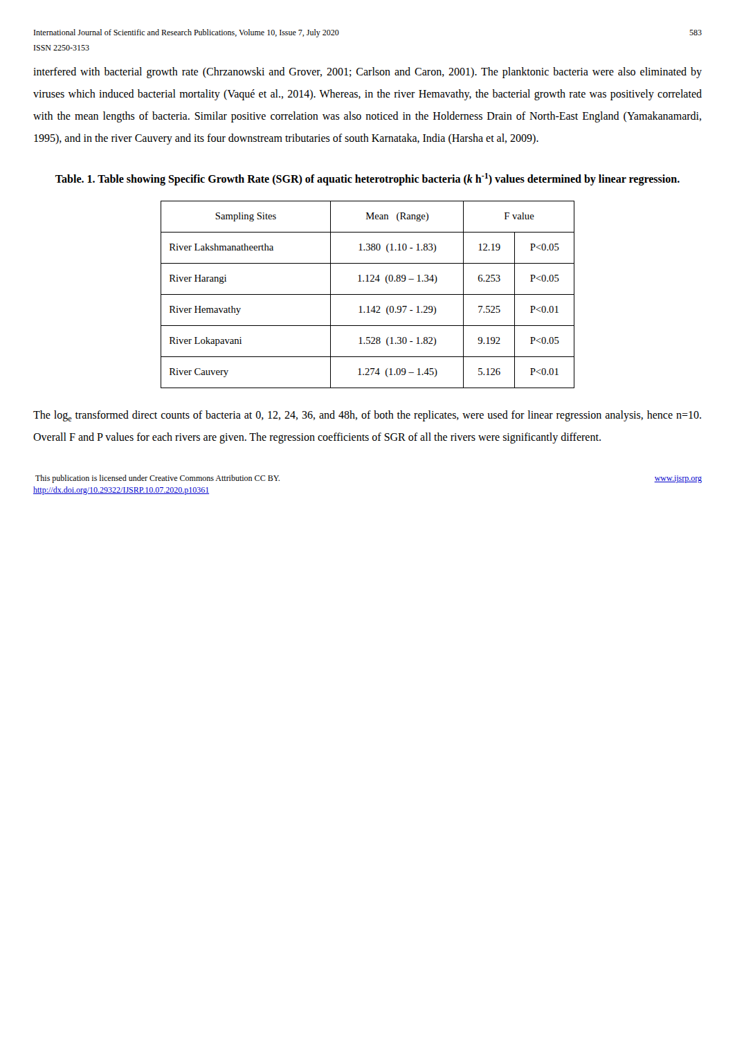583 International Journal of Scientific and Research Publications, Volume 10, Issue 7, July 2020
ISSN 2250-3153
interfered with bacterial growth rate (Chrzanowski and Grover, 2001; Carlson and Caron, 2001). The planktonic bacteria were also eliminated by viruses which induced bacterial mortality (Vaqué et al., 2014). Whereas, in the river Hemavathy, the bacterial growth rate was positively correlated with the mean lengths of bacteria. Similar positive correlation was also noticed in the Holderness Drain of North-East England (Yamakanamardi, 1995), and in the river Cauvery and its four downstream tributaries of south Karnataka, India (Harsha et al, 2009).
Table. 1. Table showing Specific Growth Rate (SGR) of aquatic heterotrophic bacteria (k h-1) values determined by linear regression.
| Sampling Sites | Mean (Range) | F value |
| River Lakshmanatheertha | 1.380 (1.10 - 1.83) | 12.19 | P<0.05 |
| River Harangi | 1.124 (0.89 – 1.34) | 6.253 | P<0.05 |
| River Hemavathy | 1.142 (0.97 - 1.29) | 7.525 | P<0.01 |
| River Lokapavani | 1.528 (1.30 - 1.82) | 9.192 | P<0.05 |
| River Cauvery | 1.274 (1.09 – 1.45) | 5.126 | P<0.01 |
The loge transformed direct counts of bacteria at 0, 12, 24, 36, and 48h, of both the replicates, were used for linear regression analysis, hence n=10. Overall F and P values for each rivers are given. The regression coefficients of SGR of all the rivers were significantly different.
www.ijsrp.org This publication is licensed under Creative Commons Attribution CC BY.
http://dx.doi.org/10.29322/IJSRP.10.07.2020.p10361